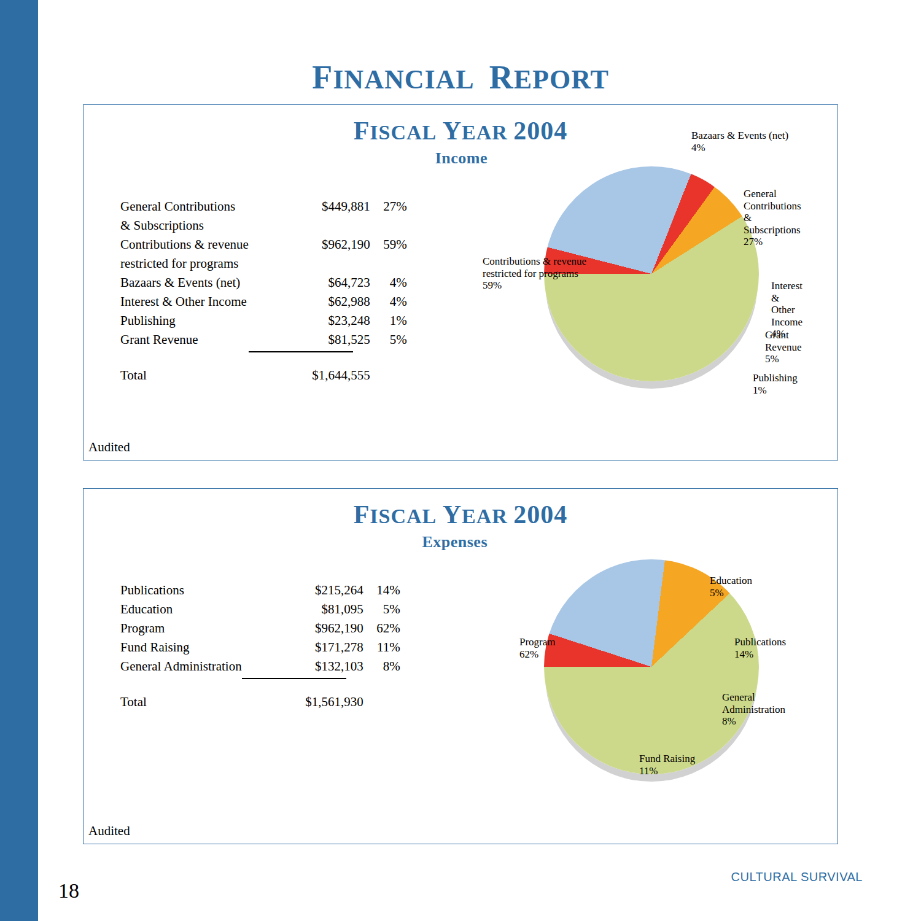FINANCIAL REPORT
FISCAL YEAR 2004
Income
| General Contributions | $449,881 | 27% |
| & Subscriptions | | |
| Contributions & revenue | $962,190 | 59% |
| restricted for programs | | |
| Bazaars & Events (net) | $64,723 | 4% |
| Interest & Other Income | $62,988 | 4% |
| Publishing | $23,248 | 1% |
| Grant Revenue | $81,525 | 5% |
| Total | $1,644,555 | |
Bazaars & Events (net)
4%
General Contributions
& Subscriptions
27%
Interest & Other
Income
4%
Grant Revenue
5%
Publishing
1%
Contributions & revenue
restricted for programs
59%
Audited
FISCAL YEAR 2004
Expenses
| Publications | $215,264 | 14% |
| Education | $81,095 | 5% |
| Program | $962,190 | 62% |
| Fund Raising | $171,278 | 11% |
| General Administration | $132,103 | 8% |
| Total | $1,561,930 | |
Education
5%
Publications
14%
General
Administration
8%
Fund Raising
11%
Program
62%
Audited
CULTURAL SURVIVAL
18